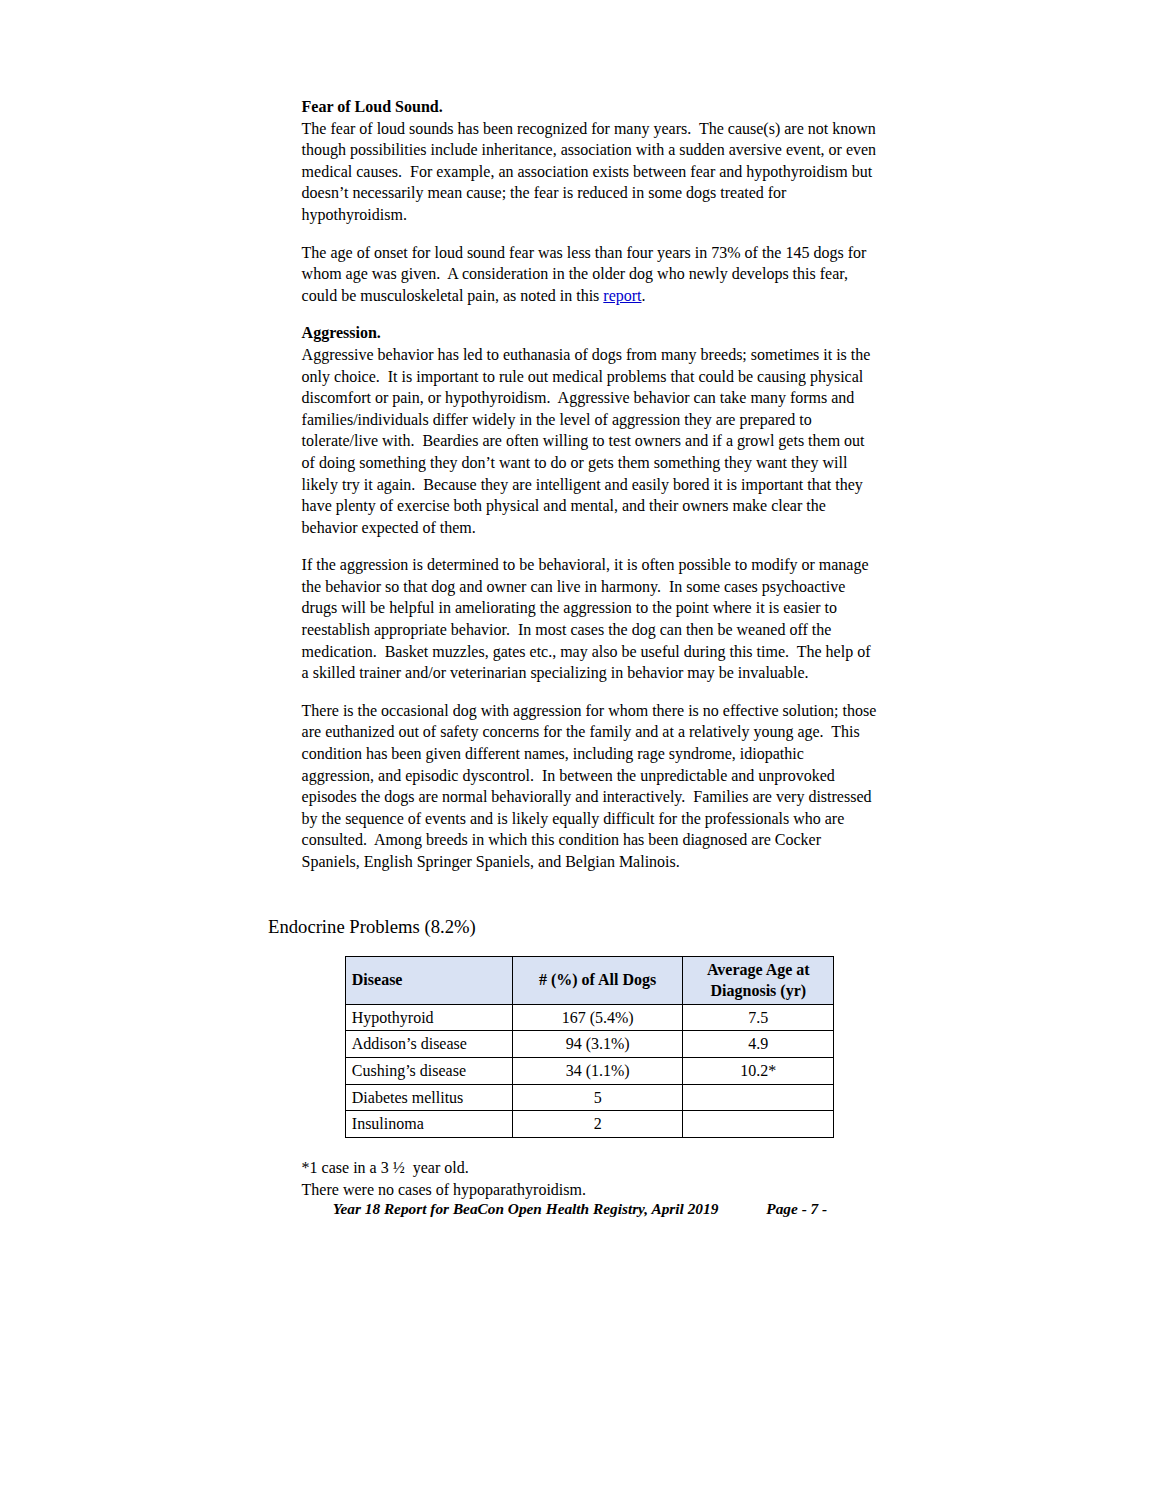Fear of Loud Sound.
The fear of loud sounds has been recognized for many years. The cause(s) are not known though possibilities include inheritance, association with a sudden aversive event, or even medical causes. For example, an association exists between fear and hypothyroidism but doesn’t necessarily mean cause; the fear is reduced in some dogs treated for hypothyroidism.
The age of onset for loud sound fear was less than four years in 73% of the 145 dogs for whom age was given. A consideration in the older dog who newly develops this fear, could be musculoskeletal pain, as noted in this report.
Aggression.
Aggressive behavior has led to euthanasia of dogs from many breeds; sometimes it is the only choice. It is important to rule out medical problems that could be causing physical discomfort or pain, or hypothyroidism. Aggressive behavior can take many forms and families/individuals differ widely in the level of aggression they are prepared to tolerate/live with. Beardies are often willing to test owners and if a growl gets them out of doing something they don’t want to do or gets them something they want they will likely try it again. Because they are intelligent and easily bored it is important that they have plenty of exercise both physical and mental, and their owners make clear the behavior expected of them.
If the aggression is determined to be behavioral, it is often possible to modify or manage the behavior so that dog and owner can live in harmony. In some cases psychoactive drugs will be helpful in ameliorating the aggression to the point where it is easier to reestablish appropriate behavior. In most cases the dog can then be weaned off the medication. Basket muzzles, gates etc., may also be useful during this time. The help of a skilled trainer and/or veterinarian specializing in behavior may be invaluable.
There is the occasional dog with aggression for whom there is no effective solution; those are euthanized out of safety concerns for the family and at a relatively young age. This condition has been given different names, including rage syndrome, idiopathic aggression, and episodic dyscontrol. In between the unpredictable and unprovoked episodes the dogs are normal behaviorally and interactively. Families are very distressed by the sequence of events and is likely equally difficult for the professionals who are consulted. Among breeds in which this condition has been diagnosed are Cocker Spaniels, English Springer Spaniels, and Belgian Malinois.
Endocrine Problems (8.2%)
| Disease | # (%) of All Dogs | Average Age at Diagnosis (yr) |
| --- | --- | --- |
| Hypothyroid | 167 (5.4%) | 7.5 |
| Addison’s disease | 94 (3.1%) | 4.9 |
| Cushing’s disease | 34 (1.1%) | 10.2* |
| Diabetes mellitus | 5 | |
| Insulinoma | 2 | |
*1 case in a 3 ½ year old.
There were no cases of hypoparathyroidism.
Year 18 Report for BeaCon Open Health Registry, April 2019 Page - 7 -